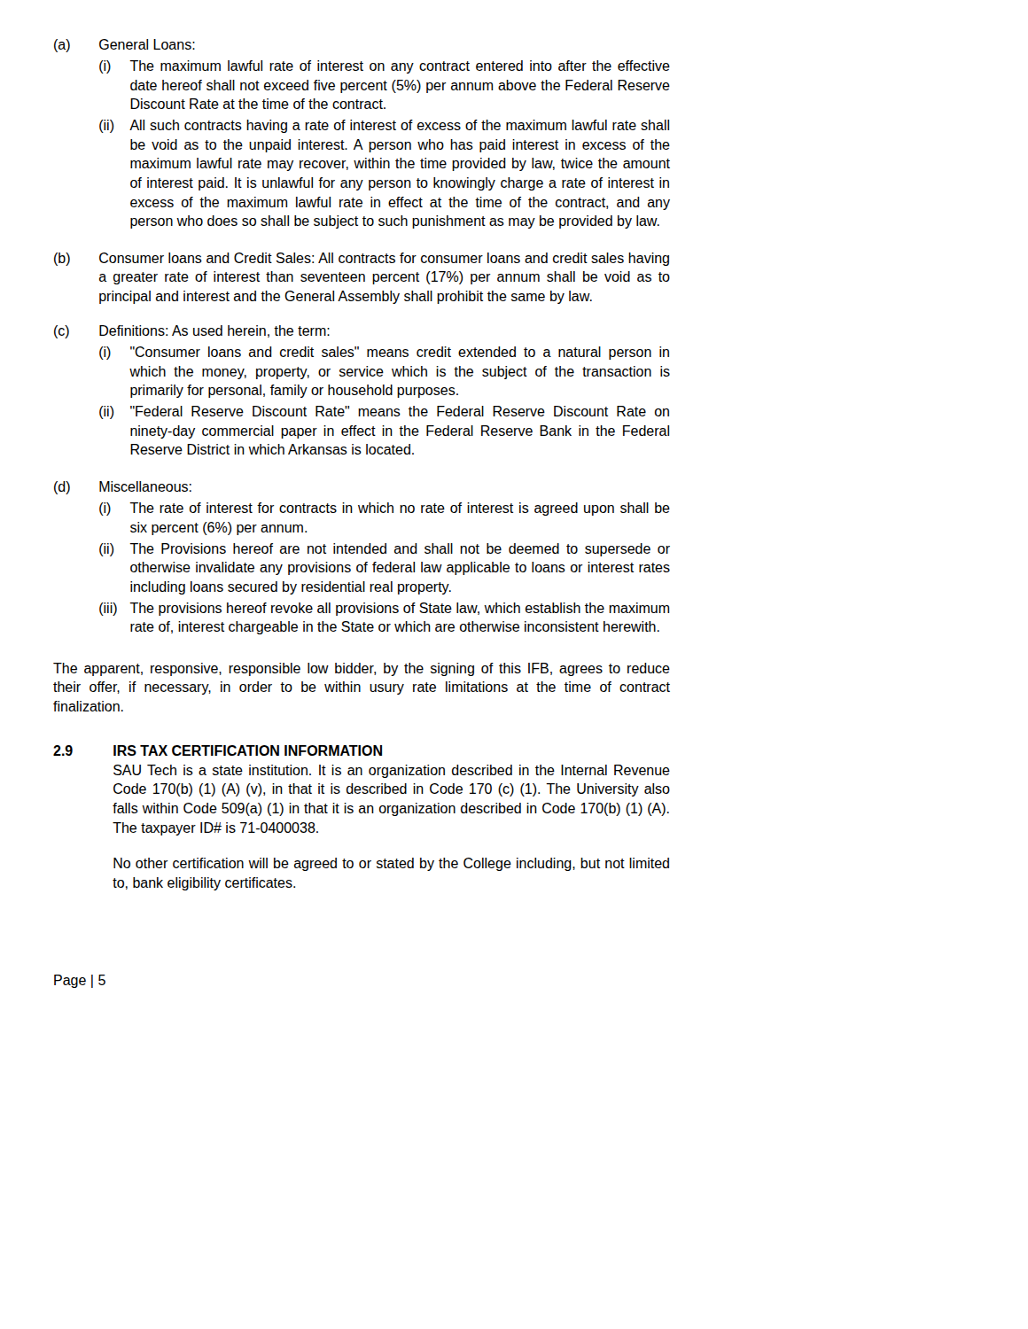(a)
General Loans:
(i)
The maximum lawful rate of interest on any contract entered into after the effective date hereof shall not exceed five percent (5%) per annum above the Federal Reserve Discount Rate at the time of the contract.
(ii)
All such contracts having a rate of interest of excess of the maximum lawful rate shall be void as to the unpaid interest. A person who has paid interest in excess of the maximum lawful rate may recover, within the time provided by law, twice the amount of interest paid. It is unlawful for any person to knowingly charge a rate of interest in excess of the maximum lawful rate in effect at the time of the contract, and any person who does so shall be subject to such punishment as may be provided by law.
(b)
Consumer loans and Credit Sales: All contracts for consumer loans and credit sales having a greater rate of interest than seventeen percent (17%) per annum shall be void as to principal and interest and the General Assembly shall prohibit the same by law.
(c)
Definitions: As used herein, the term:
(i)
"Consumer loans and credit sales" means credit extended to a natural person in which the money, property, or service which is the subject of the transaction is primarily for personal, family or household purposes.
(ii)
"Federal Reserve Discount Rate" means the Federal Reserve Discount Rate on ninety-day commercial paper in effect in the Federal Reserve Bank in the Federal Reserve District in which Arkansas is located.
(d)
Miscellaneous:
(i)
The rate of interest for contracts in which no rate of interest is agreed upon shall be six percent (6%) per annum.
(ii)
The Provisions hereof are not intended and shall not be deemed to supersede or otherwise invalidate any provisions of federal law applicable to loans or interest rates including loans secured by residential real property.
(iii)
The provisions hereof revoke all provisions of State law, which establish the maximum rate of, interest chargeable in the State or which are otherwise inconsistent herewith.
The apparent, responsive, responsible low bidder, by the signing of this IFB, agrees to reduce their offer, if necessary, in order to be within usury rate limitations at the time of contract finalization.
2.9 IRS TAX CERTIFICATION INFORMATION
SAU Tech is a state institution. It is an organization described in the Internal Revenue Code 170(b) (1) (A) (v), in that it is described in Code 170 (c) (1). The University also falls within Code 509(a) (1) in that it is an organization described in Code 170(b) (1) (A). The taxpayer ID# is 71-0400038.
No other certification will be agreed to or stated by the College including, but not limited to, bank eligibility certificates.
Page | 5